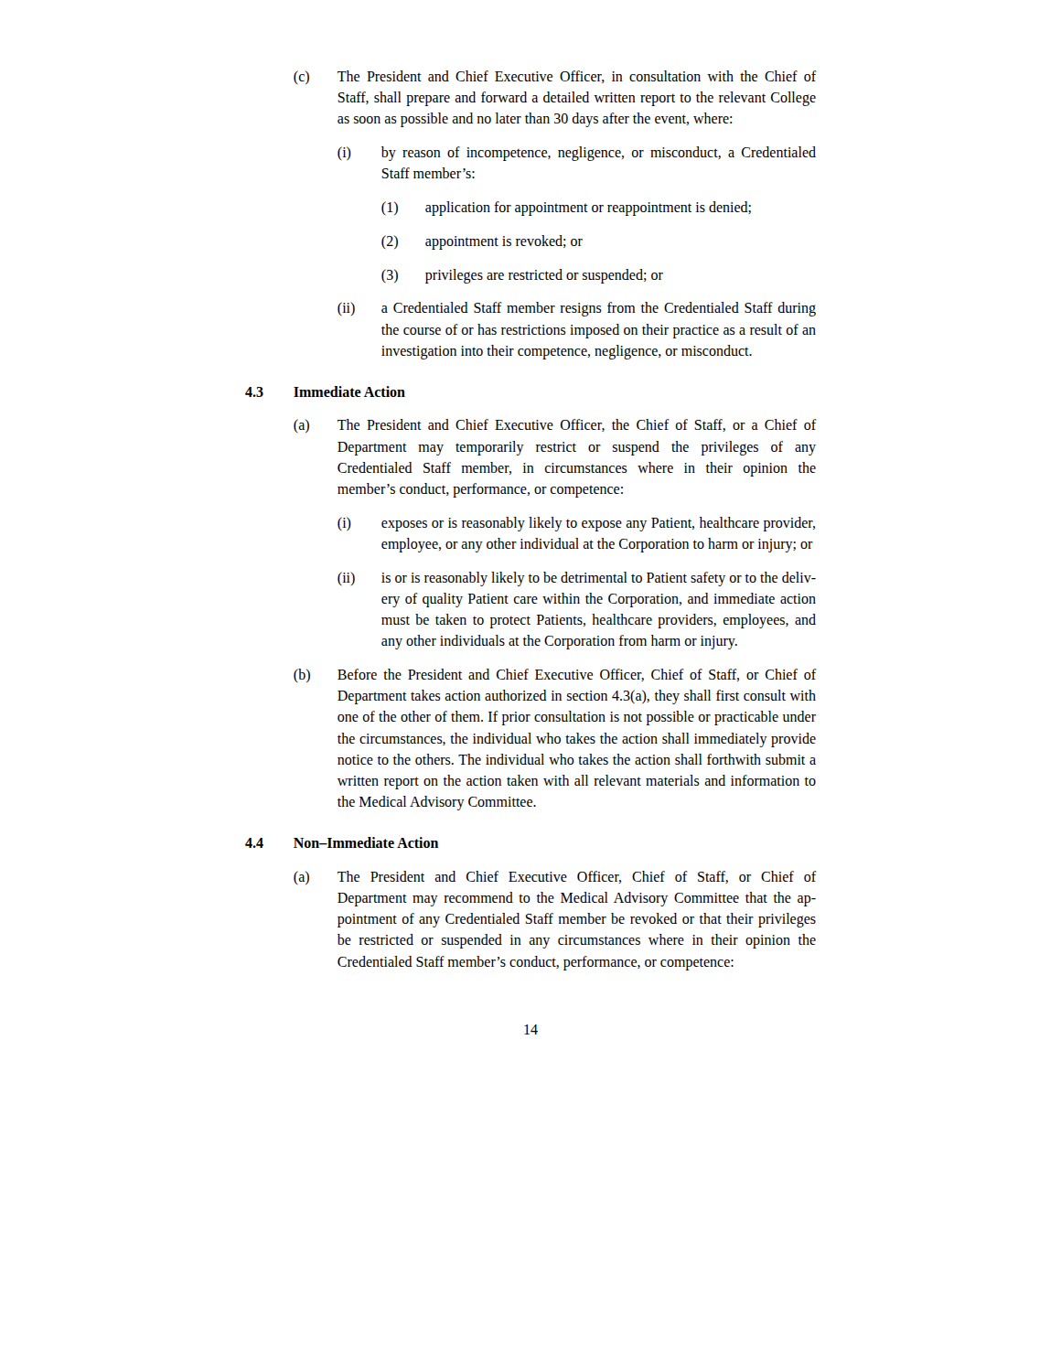(c) The President and Chief Executive Officer, in consultation with the Chief of Staff, shall prepare and forward a detailed written report to the relevant College as soon as possible and no later than 30 days after the event, where:
(i) by reason of incompetence, negligence, or misconduct, a Credentialed Staff member’s:
(1) application for appointment or reappointment is denied;
(2) appointment is revoked; or
(3) privileges are restricted or suspended; or
(ii) a Credentialed Staff member resigns from the Credentialed Staff during the course of or has restrictions imposed on their practice as a result of an investigation into their competence, negligence, or misconduct.
4.3 Immediate Action
(a) The President and Chief Executive Officer, the Chief of Staff, or a Chief of Department may temporarily restrict or suspend the privileges of any Credentialed Staff member, in circumstances where in their opinion the member’s conduct, performance, or competence:
(i) exposes or is reasonably likely to expose any Patient, healthcare provider, employee, or any other individual at the Corporation to harm or injury; or
(ii) is or is reasonably likely to be detrimental to Patient safety or to the delivery of quality Patient care within the Corporation, and immediate action must be taken to protect Patients, healthcare providers, employees, and any other individuals at the Corporation from harm or injury.
(b) Before the President and Chief Executive Officer, Chief of Staff, or Chief of Department takes action authorized in section 4.3(a), they shall first consult with one of the other of them. If prior consultation is not possible or practicable under the circumstances, the individual who takes the action shall immediately provide notice to the others. The individual who takes the action shall forthwith submit a written report on the action taken with all relevant materials and information to the Medical Advisory Committee.
4.4 Non–Immediate Action
(a) The President and Chief Executive Officer, Chief of Staff, or Chief of Department may recommend to the Medical Advisory Committee that the appointment of any Credentialed Staff member be revoked or that their privileges be restricted or suspended in any circumstances where in their opinion the Credentialed Staff member’s conduct, performance, or competence:
14